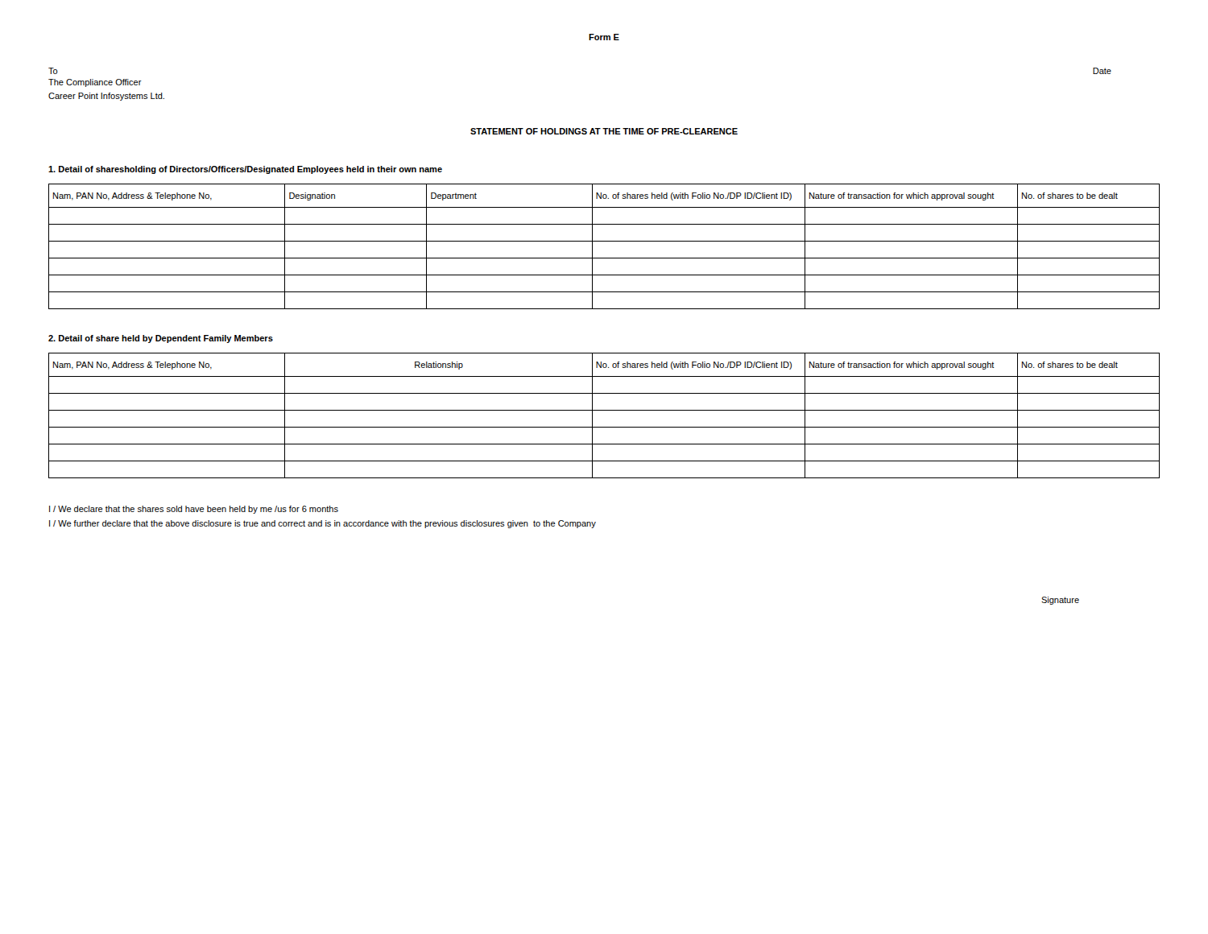Form E
To
Date
The Compliance Officer
Career Point Infosystems Ltd.
STATEMENT OF HOLDINGS AT THE TIME OF PRE-CLEARENCE
1. Detail of sharesholding of Directors/Officers/Designated Employees held in their own name
| Nam, PAN No, Address & Telephone No, | Designation | Department | No. of shares held (with Folio No./DP ID/Client ID) | Nature of transaction for which approval sought | No. of shares to be dealt |
| --- | --- | --- | --- | --- | --- |
2. Detail of share held by Dependent Family Members
| Nam, PAN No, Address & Telephone No, | Relationship | No. of shares held (with Folio No./DP ID/Client ID) | Nature of transaction for which approval sought | No. of shares to be dealt |
| --- | --- | --- | --- | --- |
I / We declare that the shares sold have been held by me /us for 6 months
I / We further declare that the above disclosure is true and correct and is in accordance with the previous disclosures given to the Company
Signature